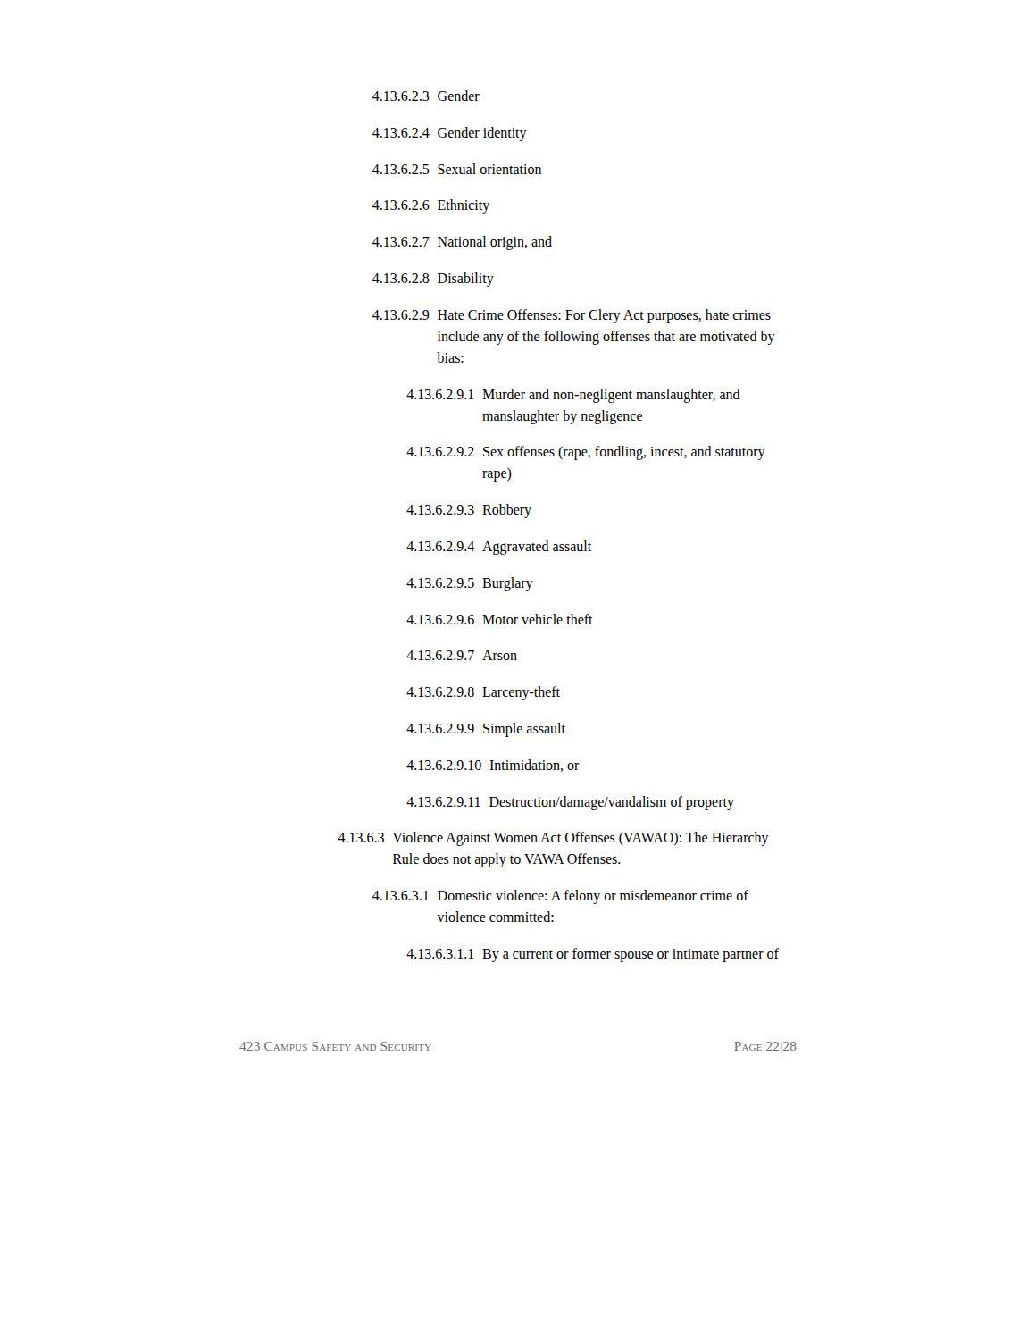4.13.6.2.3 Gender
4.13.6.2.4 Gender identity
4.13.6.2.5 Sexual orientation
4.13.6.2.6 Ethnicity
4.13.6.2.7 National origin, and
4.13.6.2.8 Disability
4.13.6.2.9 Hate Crime Offenses: For Clery Act purposes, hate crimes include any of the following offenses that are motivated by bias:
4.13.6.2.9.1 Murder and non-negligent manslaughter, and manslaughter by negligence
4.13.6.2.9.2 Sex offenses (rape, fondling, incest, and statutory rape)
4.13.6.2.9.3 Robbery
4.13.6.2.9.4 Aggravated assault
4.13.6.2.9.5 Burglary
4.13.6.2.9.6 Motor vehicle theft
4.13.6.2.9.7 Arson
4.13.6.2.9.8 Larceny-theft
4.13.6.2.9.9 Simple assault
4.13.6.2.9.10 Intimidation, or
4.13.6.2.9.11 Destruction/damage/vandalism of property
4.13.6.3 Violence Against Women Act Offenses (VAWAO): The Hierarchy Rule does not apply to VAWA Offenses.
4.13.6.3.1 Domestic violence: A felony or misdemeanor crime of violence committed:
4.13.6.3.1.1 By a current or former spouse or intimate partner of
423 Campus Safety and Security
Page 22|28